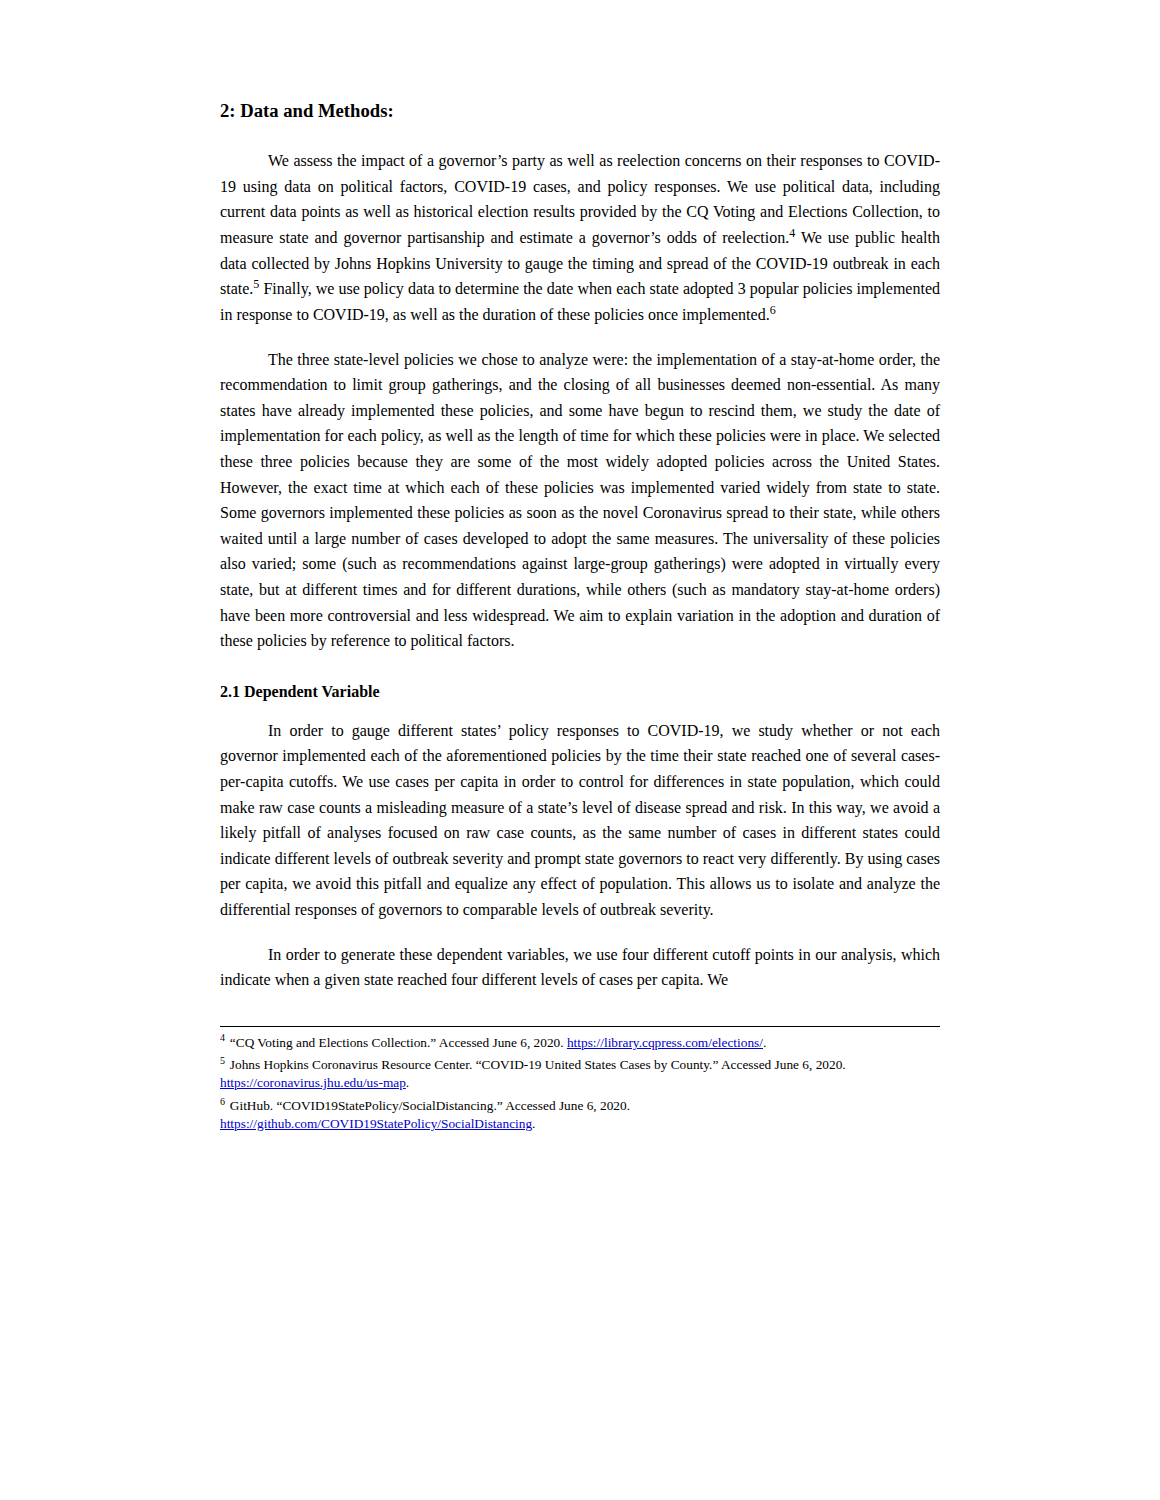2: Data and Methods:
We assess the impact of a governor’s party as well as reelection concerns on their responses to COVID-19 using data on political factors, COVID-19 cases, and policy responses. We use political data, including current data points as well as historical election results provided by the CQ Voting and Elections Collection, to measure state and governor partisanship and estimate a governor’s odds of reelection.4 We use public health data collected by Johns Hopkins University to gauge the timing and spread of the COVID-19 outbreak in each state.5 Finally, we use policy data to determine the date when each state adopted 3 popular policies implemented in response to COVID-19, as well as the duration of these policies once implemented.6
The three state-level policies we chose to analyze were: the implementation of a stay-at-home order, the recommendation to limit group gatherings, and the closing of all businesses deemed non-essential. As many states have already implemented these policies, and some have begun to rescind them, we study the date of implementation for each policy, as well as the length of time for which these policies were in place. We selected these three policies because they are some of the most widely adopted policies across the United States. However, the exact time at which each of these policies was implemented varied widely from state to state. Some governors implemented these policies as soon as the novel Coronavirus spread to their state, while others waited until a large number of cases developed to adopt the same measures. The universality of these policies also varied; some (such as recommendations against large-group gatherings) were adopted in virtually every state, but at different times and for different durations, while others (such as mandatory stay-at-home orders) have been more controversial and less widespread. We aim to explain variation in the adoption and duration of these policies by reference to political factors.
2.1 Dependent Variable
In order to gauge different states’ policy responses to COVID-19, we study whether or not each governor implemented each of the aforementioned policies by the time their state reached one of several cases-per-capita cutoffs. We use cases per capita in order to control for differences in state population, which could make raw case counts a misleading measure of a state’s level of disease spread and risk. In this way, we avoid a likely pitfall of analyses focused on raw case counts, as the same number of cases in different states could indicate different levels of outbreak severity and prompt state governors to react very differently. By using cases per capita, we avoid this pitfall and equalize any effect of population. This allows us to isolate and analyze the differential responses of governors to comparable levels of outbreak severity.
In order to generate these dependent variables, we use four different cutoff points in our analysis, which indicate when a given state reached four different levels of cases per capita. We
4 “CQ Voting and Elections Collection.” Accessed June 6, 2020. https://library.cqpress.com/elections/.
5 Johns Hopkins Coronavirus Resource Center. “COVID-19 United States Cases by County.” Accessed June 6, 2020. https://coronavirus.jhu.edu/us-map.
6 GitHub. “COVID19StatePolicy/SocialDistancing.” Accessed June 6, 2020. https://github.com/COVID19StatePolicy/SocialDistancing.